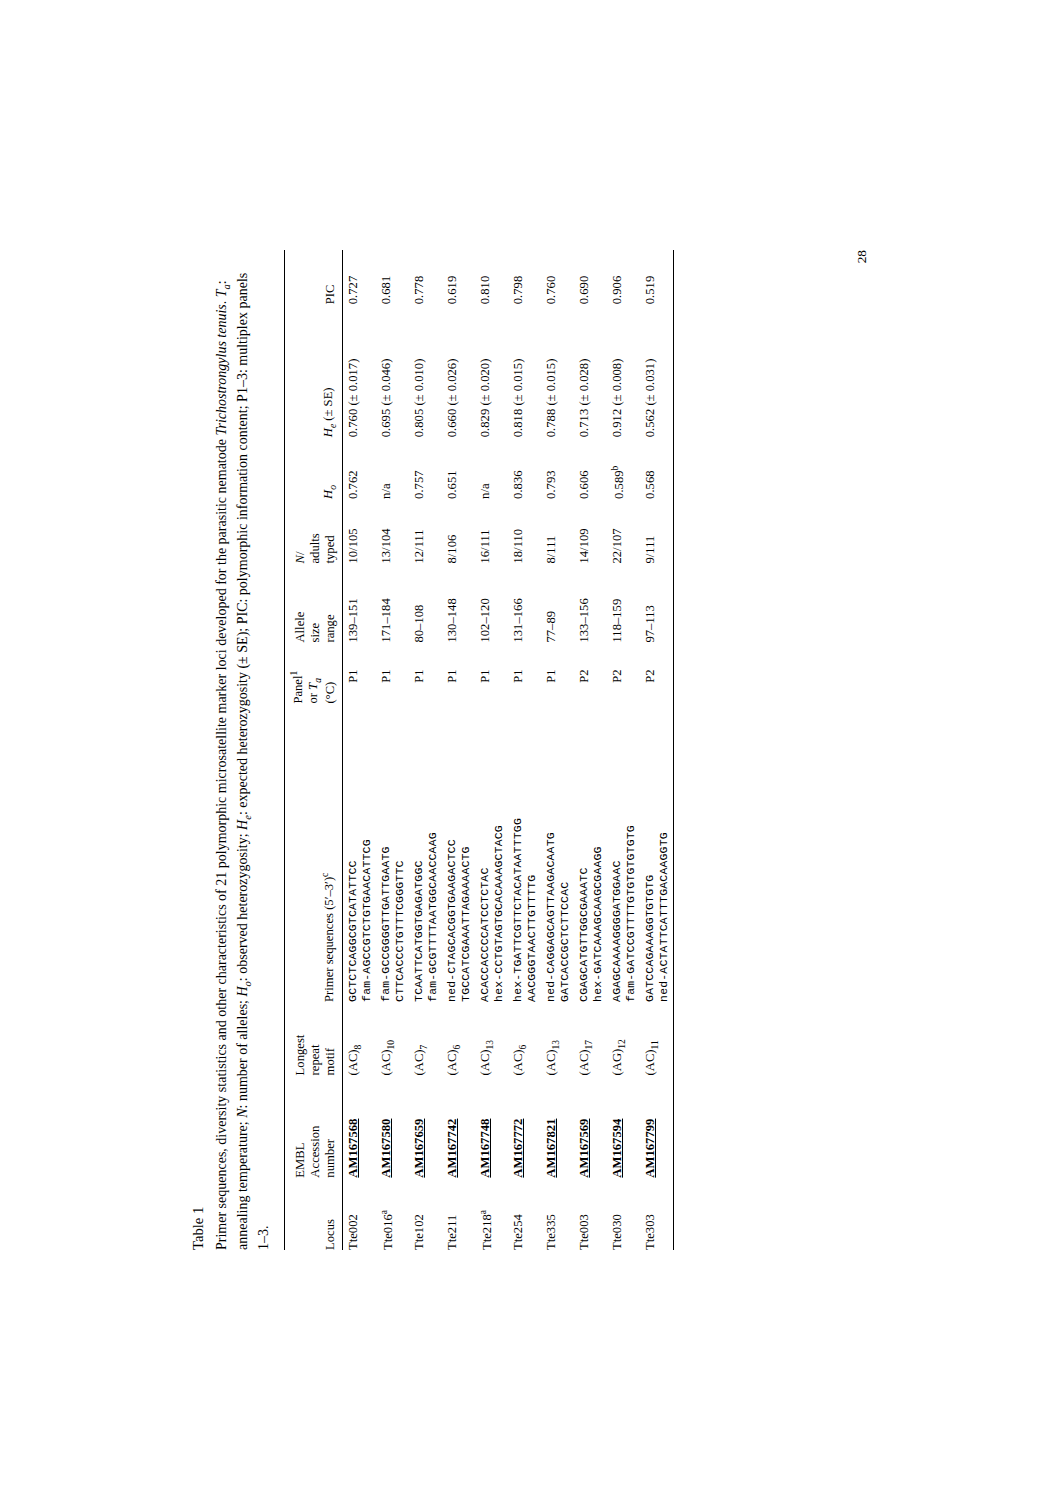Table 1
Primer sequences, diversity statistics and other characteristics of 21 polymorphic microsatellite marker loci developed for the parasitic nematode Trichostrongylus tenuis. Ta: annealing temperature; N: number of alleles; Ho: observed heterozygosity; He: expected heterozygosity (± SE); PIC: polymorphic information content; P1–3: multiplex panels 1–3.
| Locus | EMBL Accession number | Longest repeat motif | Primer sequences (5′–3′) c | Panel 1 or T a (°C) | Allele size range | N / adults typed | H o | H e (± SE) | PIC |
| --- | --- | --- | --- | --- | --- | --- | --- | --- | --- |
| Tte002 | AM167568 | (AC) 8 | GCTCTCAGGCGTCATATTCC fam-AGCCGTCTGTGAACATTCG | P1 | 139–151 | 10/105 | 0.762 | 0.760 (± 0.017) | 0.727 |
| Tte016 a | AM167580 | (AC) 10 | fam-GCCGGGGTTGATTGAATG CTTCACCCTGTTTCGGGTTC | P1 | 171–184 | 13/104 | n/a | 0.695 (± 0.046) | 0.681 |
| Tte102 | AM167659 | (AC) 7 | TCAATTCATGGTGAGATGGC fam-GCGTTTTAATGGCAACCAAG | P1 | 80–108 | 12/111 | 0.757 | 0.805 (± 0.010) | 0.778 |
| Tte211 | AM167742 | (AC) 6 | ned-CTAGCACGGTGAAGACTCC TGCCATCGAAATTAGAAAACTG | P1 | 130–148 | 8/106 | 0.651 | 0.660 (± 0.026) | 0.619 |
| Tte218 a | AM167748 | (AC) 13 | ACACCACCCCATCCTCTAC hex-CCTGTAGTGCACAAAGCTACG | P1 | 102–120 | 16/111 | n/a | 0.829 (± 0.020) | 0.810 |
| Tte254 | AM167772 | (AC) 6 | hex-TGATTCGTTCTACATAATTTGG AACGGGTAACTTGTTTTG | P1 | 131–166 | 18/110 | 0.836 | 0.818 (± 0.015) | 0.798 |
| Tte335 | AM167821 | (AC) 13 | ned-CAGGAGCAGTTAAGACAATG GATCACCGCTCTTCCAC | P1 | 77–89 | 8/111 | 0.793 | 0.788 (± 0.015) | 0.760 |
| Tte003 | AM167569 | (AC) 17 | CGAGCATGTTGGCGAAATC hex-GATCAAAGCAAGCGAAGG | P2 | 133–156 | 14/109 | 0.606 | 0.713 (± 0.028) | 0.690 |
| Tte030 | AM167594 | (AG) 12 | AGAGCAAAAGGGGATGGAAC fam-GATCCGTTTTGTGTGTGTGTG | P2 | 118–159 | 22/107 | 0.589 b | 0.912 (± 0.008) | 0.906 |
| Tte303 | AM167799 | (AC) 11 | GATCCAGAAAGGTGTGTG ned-ACTATTCATTTGACAAGGTG | P2 | 97–113 | 9/111 | 0.568 | 0.562 (± 0.031) | 0.519 |
28